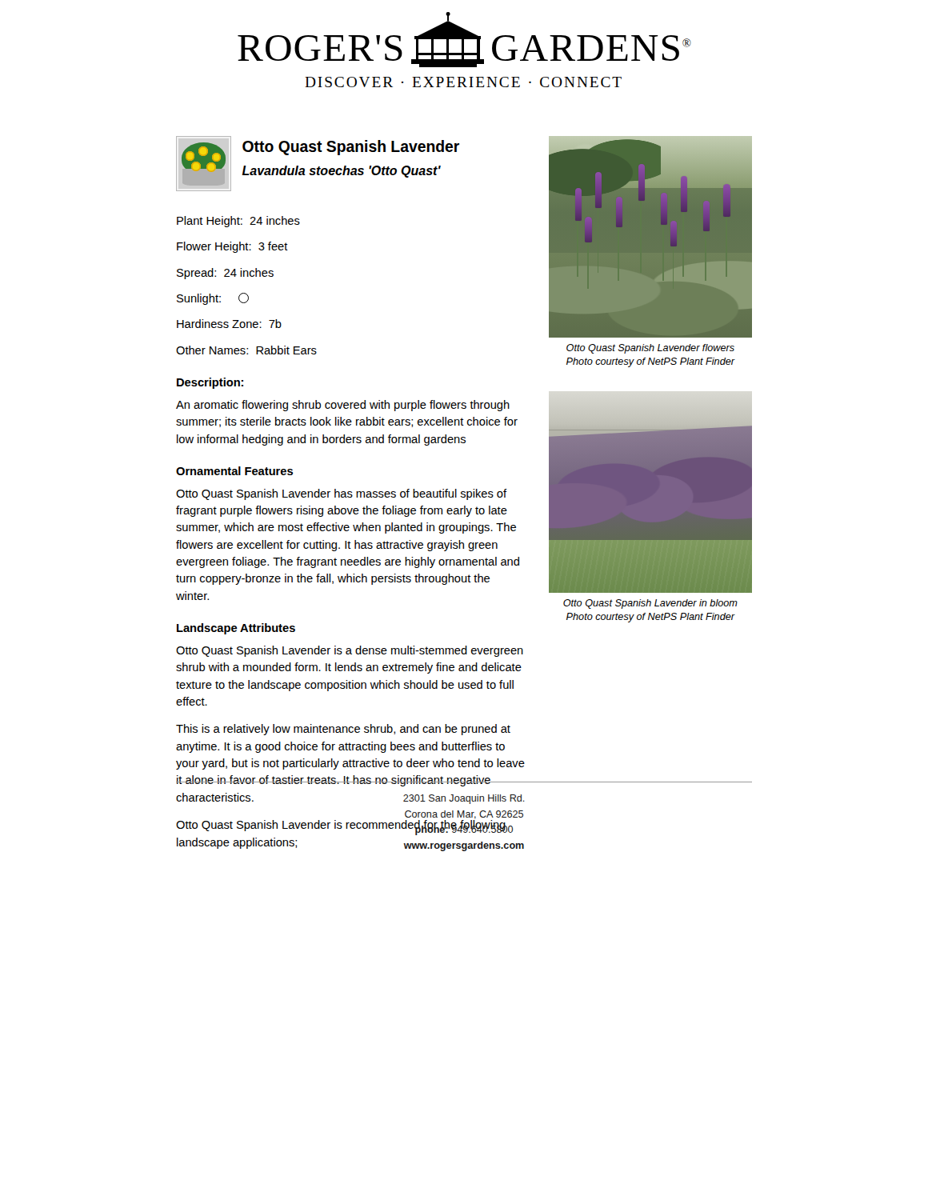ROGER'S GARDENS®
DISCOVER · EXPERIENCE · CONNECT
Otto Quast Spanish Lavender
Lavandula stoechas 'Otto Quast'
Plant Height: 24 inches
Flower Height: 3 feet
Spread: 24 inches
Sunlight:
Hardiness Zone: 7b
Other Names: Rabbit Ears
Description:
An aromatic flowering shrub covered with purple flowers through summer; its sterile bracts look like rabbit ears; excellent choice for low informal hedging and in borders and formal gardens
Ornamental Features
Otto Quast Spanish Lavender has masses of beautiful spikes of fragrant purple flowers rising above the foliage from early to late summer, which are most effective when planted in groupings. The flowers are excellent for cutting. It has attractive grayish green evergreen foliage. The fragrant needles are highly ornamental and turn coppery-bronze in the fall, which persists throughout the winter.
Landscape Attributes
Otto Quast Spanish Lavender is a dense multi-stemmed evergreen shrub with a mounded form. It lends an extremely fine and delicate texture to the landscape composition which should be used to full effect.
This is a relatively low maintenance shrub, and can be pruned at anytime. It is a good choice for attracting bees and butterflies to your yard, but is not particularly attractive to deer who tend to leave it alone in favor of tastier treats. It has no significant negative characteristics.
Otto Quast Spanish Lavender is recommended for the following landscape applications;
Otto Quast Spanish Lavender flowers
Photo courtesy of NetPS Plant Finder
Otto Quast Spanish Lavender in bloom
Photo courtesy of NetPS Plant Finder
2301 San Joaquin Hills Rd.
Corona del Mar, CA 92625
phone: 949.640.5800
www.rogersgardens.com